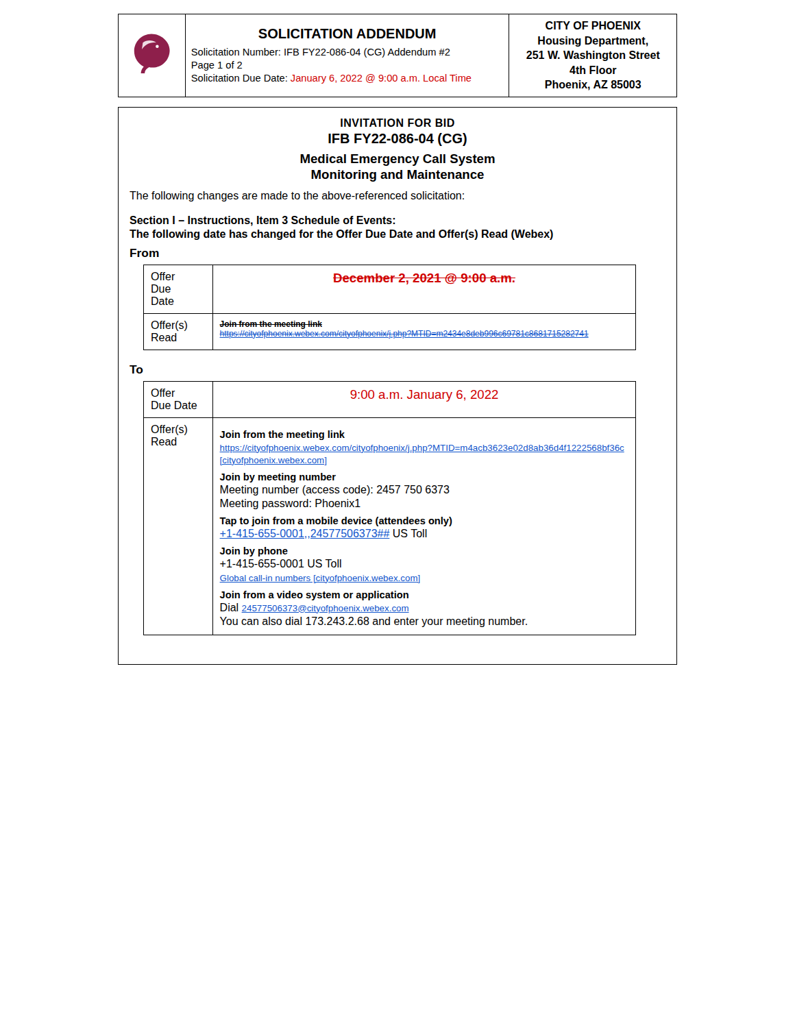| | SOLICITATION ADDENDUM Solicitation Number: IFB FY22-086-04 (CG) Addendum #2 Page 1 of 2 Solicitation Due Date: January 6, 2022 @ 9:00 a.m. Local Time | CITY OF PHOENIX Housing Department, 251 W. Washington Street 4th Floor Phoenix, AZ 85003 |
INVITATION FOR BID
IFB FY22-086-04 (CG)
Medical Emergency Call System
Monitoring and Maintenance
The following changes are made to the above-referenced solicitation:
Section I – Instructions, Item 3 Schedule of Events:
The following date has changed for the Offer Due Date and Offer(s) Read (Webex)
From
| Offer Due Date | December 2, 2021 @ 9:00 a.m. |
| Offer(s) Read | Join from the meeting link https://cityofphoenix.webex.com/cityofphoenix/j.php?MTID=m2434e8deb996c69781c8681715282741 |
To
| Offer Due Date | 9:00 a.m. January 6, 2022 |
| Offer(s) Read | Join from the meeting link https://cityofphoenix.webex.com/cityofphoenix/j.php?MTID=m4acb3623e02d8ab36d4f1222568bf36c [cityofphoenix.webex.com] Join by meeting number Meeting number (access code): 2457 750 6373 Meeting password: Phoenix1 Tap to join from a mobile device (attendees only) +1-415-655-0001,,24577506373## US Toll Join by phone +1-415-655-0001 US Toll Global call-in numbers [cityofphoenix.webex.com] Join from a video system or application Dial 24577506373@cityofphoenix.webex.com You can also dial 173.243.2.68 and enter your meeting number. |